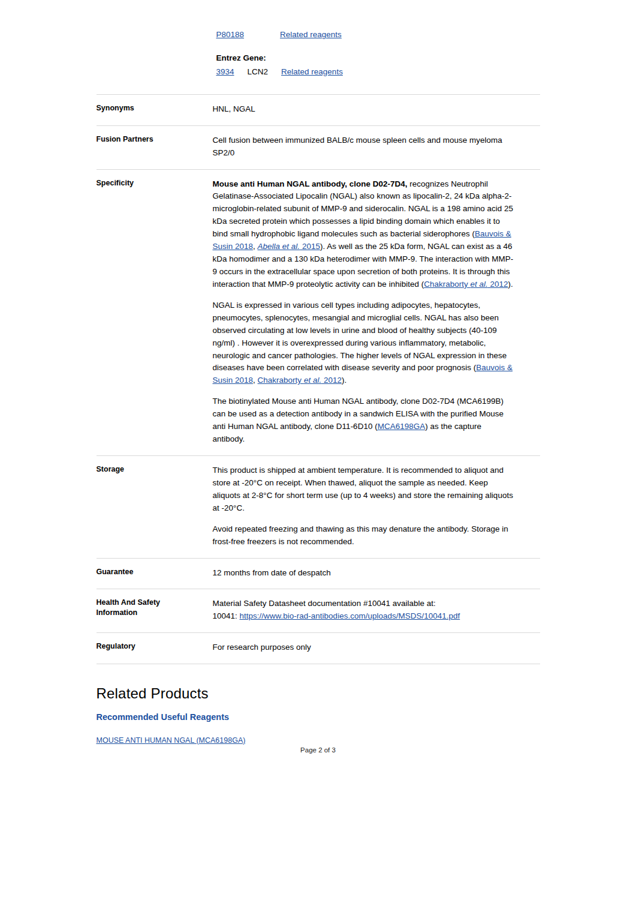P80188 Related reagents
Entrez Gene:
3934 LCN2 Related reagents
| Synonyms | HNL, NGAL |
| Fusion Partners | Cell fusion between immunized BALB/c mouse spleen cells and mouse myeloma SP2/0 |
| Specificity | Mouse anti Human NGAL antibody, clone D02-7D4, recognizes Neutrophil Gelatinase-Associated Lipocalin (NGAL) also known as lipocalin-2, 24 kDa alpha-2-microglobin-related subunit of MMP-9 and siderocalin. NGAL is a 198 amino acid 25 kDa secreted protein which possesses a lipid binding domain which enables it to bind small hydrophobic ligand molecules such as bacterial siderophores ( Bauvois & Susin 2018 , Abella et al. 2015 ). As well as the 25 kDa form, NGAL can exist as a 46 kDa homodimer and a 130 kDa heterodimer with MMP-9. The interaction with MMP-9 occurs in the extracellular space upon secretion of both proteins. It is through this interaction that MMP-9 proteolytic activity can be inhibited ( Chakraborty et al. 2012 ). NGAL is expressed in various cell types including adipocytes, hepatocytes, pneumocytes, splenocytes, mesangial and microglial cells. NGAL has also been observed circulating at low levels in urine and blood of healthy subjects (40-109 ng/ml) . However it is overexpressed during various inflammatory, metabolic, neurologic and cancer pathologies. The higher levels of NGAL expression in these diseases have been correlated with disease severity and poor prognosis ( Bauvois & Susin 2018 , Chakraborty et al. 2012 ). The biotinylated Mouse anti Human NGAL antibody, clone D02-7D4 (MCA6199B) can be used as a detection antibody in a sandwich ELISA with the purified Mouse anti Human NGAL antibody, clone D11-6D10 ( MCA6198GA ) as the capture antibody. |
| Storage | This product is shipped at ambient temperature. It is recommended to aliquot and store at -20°C on receipt. When thawed, aliquot the sample as needed. Keep aliquots at 2-8°C for short term use (up to 4 weeks) and store the remaining aliquots at -20°C. Avoid repeated freezing and thawing as this may denature the antibody. Storage in frost-free freezers is not recommended. |
| Guarantee | 12 months from date of despatch |
| Health And Safety Information | Material Safety Datasheet documentation #10041 available at: 10041: https://www.bio-rad-antibodies.com/uploads/MSDS/10041.pdf |
| Regulatory | For research purposes only |
Related Products
Recommended Useful Reagents
MOUSE ANTI HUMAN NGAL (MCA6198GA)
Page 2 of 3